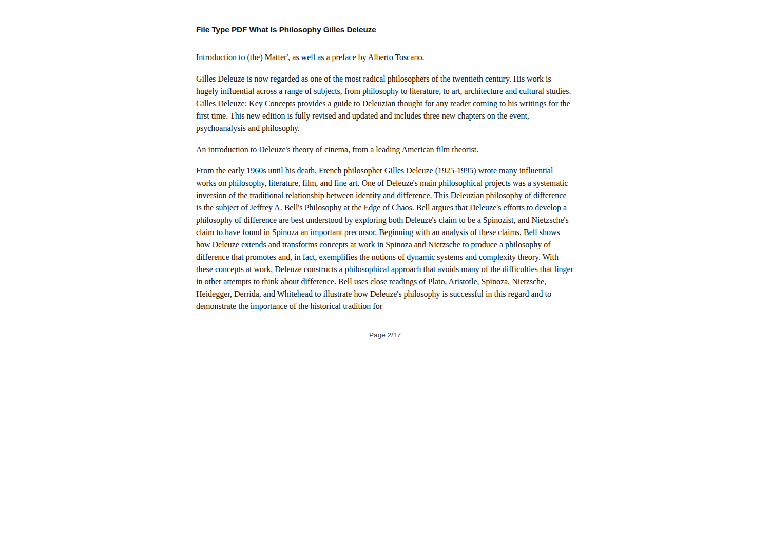File Type PDF What Is Philosophy Gilles Deleuze
Introduction to (the) Matter', as well as a preface by Alberto Toscano.
Gilles Deleuze is now regarded as one of the most radical philosophers of the twentieth century. His work is hugely influential across a range of subjects, from philosophy to literature, to art, architecture and cultural studies. Gilles Deleuze: Key Concepts provides a guide to Deleuzian thought for any reader coming to his writings for the first time. This new edition is fully revised and updated and includes three new chapters on the event, psychoanalysis and philosophy.
An introduction to Deleuze's theory of cinema, from a leading American film theorist.
From the early 1960s until his death, French philosopher Gilles Deleuze (1925-1995) wrote many influential works on philosophy, literature, film, and fine art. One of Deleuze's main philosophical projects was a systematic inversion of the traditional relationship between identity and difference. This Deleuzian philosophy of difference is the subject of Jeffrey A. Bell's Philosophy at the Edge of Chaos. Bell argues that Deleuze's efforts to develop a philosophy of difference are best understood by exploring both Deleuze's claim to be a Spinozist, and Nietzsche's claim to have found in Spinoza an important precursor. Beginning with an analysis of these claims, Bell shows how Deleuze extends and transforms concepts at work in Spinoza and Nietzsche to produce a philosophy of difference that promotes and, in fact, exemplifies the notions of dynamic systems and complexity theory. With these concepts at work, Deleuze constructs a philosophical approach that avoids many of the difficulties that linger in other attempts to think about difference. Bell uses close readings of Plato, Aristotle, Spinoza, Nietzsche, Heidegger, Derrida, and Whitehead to illustrate how Deleuze's philosophy is successful in this regard and to demonstrate the importance of the historical tradition for
Page 2/17